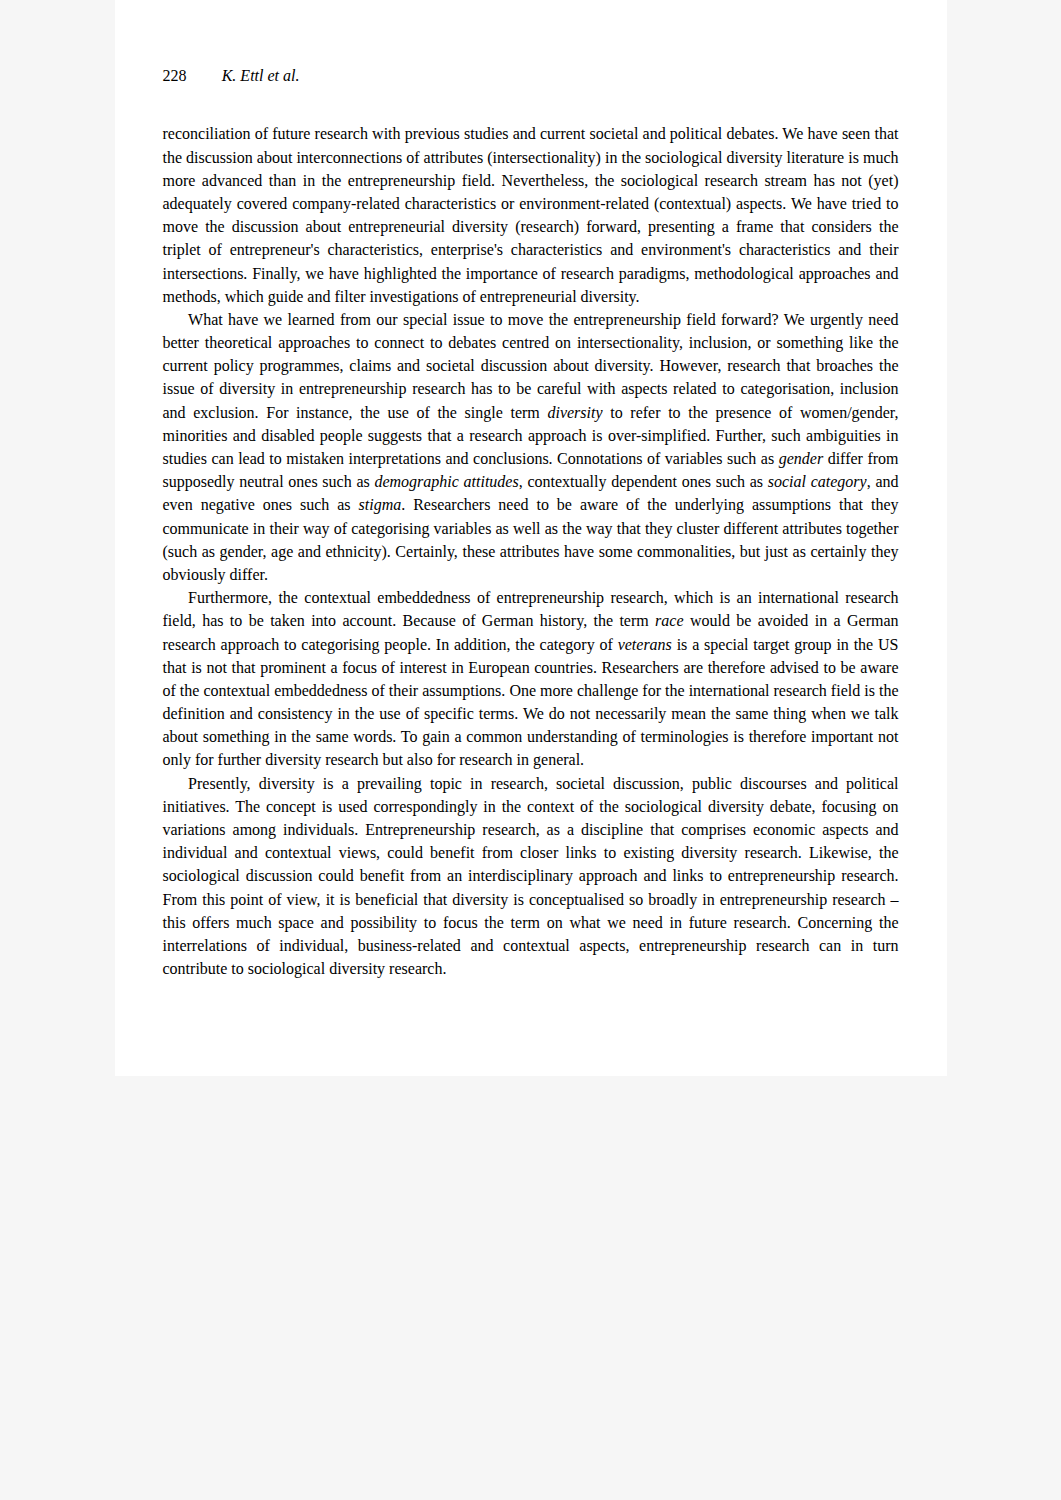228 K. Ettl et al.
reconciliation of future research with previous studies and current societal and political debates. We have seen that the discussion about interconnections of attributes (intersectionality) in the sociological diversity literature is much more advanced than in the entrepreneurship field. Nevertheless, the sociological research stream has not (yet) adequately covered company-related characteristics or environment-related (contextual) aspects. We have tried to move the discussion about entrepreneurial diversity (research) forward, presenting a frame that considers the triplet of entrepreneur's characteristics, enterprise's characteristics and environment's characteristics and their intersections. Finally, we have highlighted the importance of research paradigms, methodological approaches and methods, which guide and filter investigations of entrepreneurial diversity.
What have we learned from our special issue to move the entrepreneurship field forward? We urgently need better theoretical approaches to connect to debates centred on intersectionality, inclusion, or something like the current policy programmes, claims and societal discussion about diversity. However, research that broaches the issue of diversity in entrepreneurship research has to be careful with aspects related to categorisation, inclusion and exclusion. For instance, the use of the single term diversity to refer to the presence of women/gender, minorities and disabled people suggests that a research approach is over-simplified. Further, such ambiguities in studies can lead to mistaken interpretations and conclusions. Connotations of variables such as gender differ from supposedly neutral ones such as demographic attitudes, contextually dependent ones such as social category, and even negative ones such as stigma. Researchers need to be aware of the underlying assumptions that they communicate in their way of categorising variables as well as the way that they cluster different attributes together (such as gender, age and ethnicity). Certainly, these attributes have some commonalities, but just as certainly they obviously differ.
Furthermore, the contextual embeddedness of entrepreneurship research, which is an international research field, has to be taken into account. Because of German history, the term race would be avoided in a German research approach to categorising people. In addition, the category of veterans is a special target group in the US that is not that prominent a focus of interest in European countries. Researchers are therefore advised to be aware of the contextual embeddedness of their assumptions. One more challenge for the international research field is the definition and consistency in the use of specific terms. We do not necessarily mean the same thing when we talk about something in the same words. To gain a common understanding of terminologies is therefore important not only for further diversity research but also for research in general.
Presently, diversity is a prevailing topic in research, societal discussion, public discourses and political initiatives. The concept is used correspondingly in the context of the sociological diversity debate, focusing on variations among individuals. Entrepreneurship research, as a discipline that comprises economic aspects and individual and contextual views, could benefit from closer links to existing diversity research. Likewise, the sociological discussion could benefit from an interdisciplinary approach and links to entrepreneurship research. From this point of view, it is beneficial that diversity is conceptualised so broadly in entrepreneurship research – this offers much space and possibility to focus the term on what we need in future research. Concerning the interrelations of individual, business-related and contextual aspects, entrepreneurship research can in turn contribute to sociological diversity research.